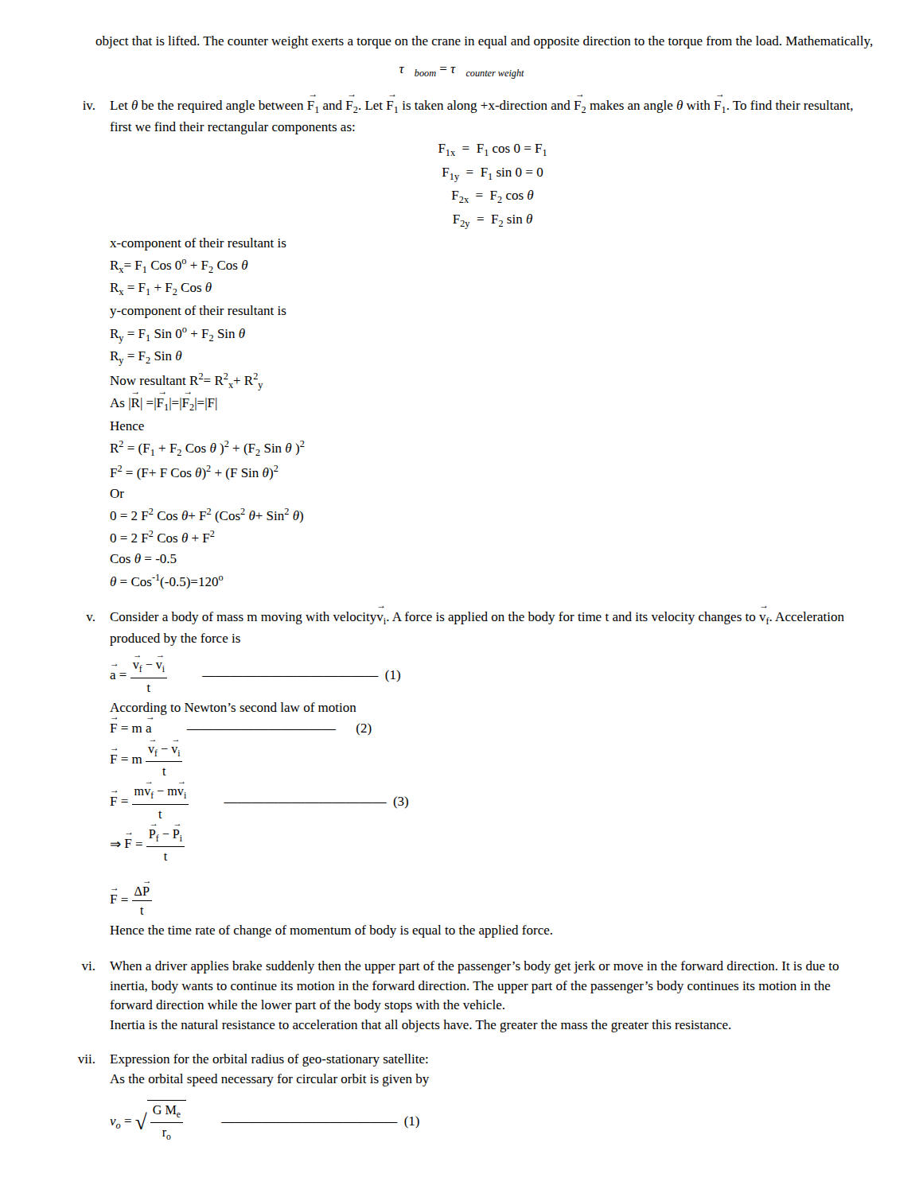object that is lifted. The counter weight exerts a torque on the crane in equal and opposite direction to the torque from the load. Mathematically,
τ⃗boom = τ⃗counter weight
iv.
Let θ be the required angle between F1 and F2. Let F1 is taken along +x-direction and F2 makes an angle θ with F1. To find their resultant, first we find their rectangular components as:
F1x = F1 cos 0 = F1
F1y = F1 sin 0 = 0
F2x = F2 cos θ
F2y = F2 sin θ
x-component of their resultant is
Rx= F1 Cos 0o + F2 Cos θ
Rx = F1 + F2 Cos θ
y-component of their resultant is
Ry = F1 Sin 0o + F2 Sin θ
Ry = F2 Sin θ
Now resultant R2= R2x+ R2y
As |R| =|F1|=|F2|=|F|
Hence
R2 = (F1 + F2 Cos θ )2 + (F2 Sin θ )2
F2 = (F+ F Cos θ)2 + (F Sin θ)2
Or
0 = 2 F2 Cos θ+ F2 (Cos2 θ+ Sin2 θ)
0 = 2 F2 Cos θ + F2
Cos θ = -0.5
θ = Cos-1(-0.5)=120o
v.
Consider a body of mass m moving with velocityvi. A force is applied on the body for time t and its velocity changes to vf. Acceleration produced by the force is
a = vf − vi t ————————————— (1)
According to Newton’s second law of motion
F = m a ——————————— (2)
F = m vf − vi t
F = mvf − mvi t ———————————— (3)
⇒ F = Pf − Pi t
F = ΔP t
Hence the time rate of change of momentum of body is equal to the applied force.
vi.
When a driver applies brake suddenly then the upper part of the passenger’s body get jerk or move in the forward direction. It is due to inertia, body wants to continue its motion in the forward direction. The upper part of the passenger’s body continues its motion in the forward direction while the lower part of the body stops with the vehicle.
Inertia is the natural resistance to acceleration that all objects have. The greater the mass the greater this resistance.
vii.
Expression for the orbital radius of geo-stationary satellite:
As the orbital speed necessary for circular orbit is given by
vo = √ G Me ro ————————————— (1)